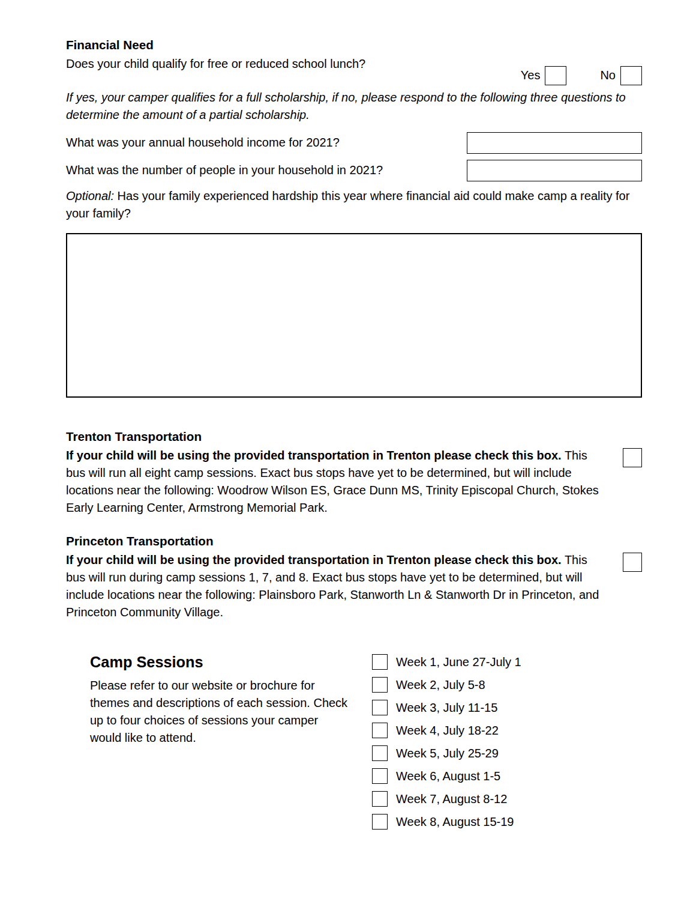Financial Need
Does your child qualify for free or reduced school lunch?
Yes No
If yes, your camper qualifies for a full scholarship, if no, please respond to the following three questions to determine the amount of a partial scholarship.
What was your annual household income for 2021?
What was the number of people in your household in 2021?
Optional: Has your family experienced hardship this year where financial aid could make camp a reality for your family?
Trenton Transportation
If your child will be using the provided transportation in Trenton please check this box. This bus will run all eight camp sessions. Exact bus stops have yet to be determined, but will include locations near the following: Woodrow Wilson ES, Grace Dunn MS, Trinity Episcopal Church, Stokes Early Learning Center, Armstrong Memorial Park.
Princeton Transportation
If your child will be using the provided transportation in Trenton please check this box. This bus will run during camp sessions 1, 7, and 8. Exact bus stops have yet to be determined, but will include locations near the following: Plainsboro Park, Stanworth Ln & Stanworth Dr in Princeton, and Princeton Community Village.
Camp Sessions
Please refer to our website or brochure for themes and descriptions of each session. Check up to four choices of sessions your camper would like to attend.
Week 1, June 27-July 1
Week 2, July 5-8
Week 3, July 11-15
Week 4, July 18-22
Week 5, July 25-29
Week 6, August 1-5
Week 7, August 8-12
Week 8, August 15-19